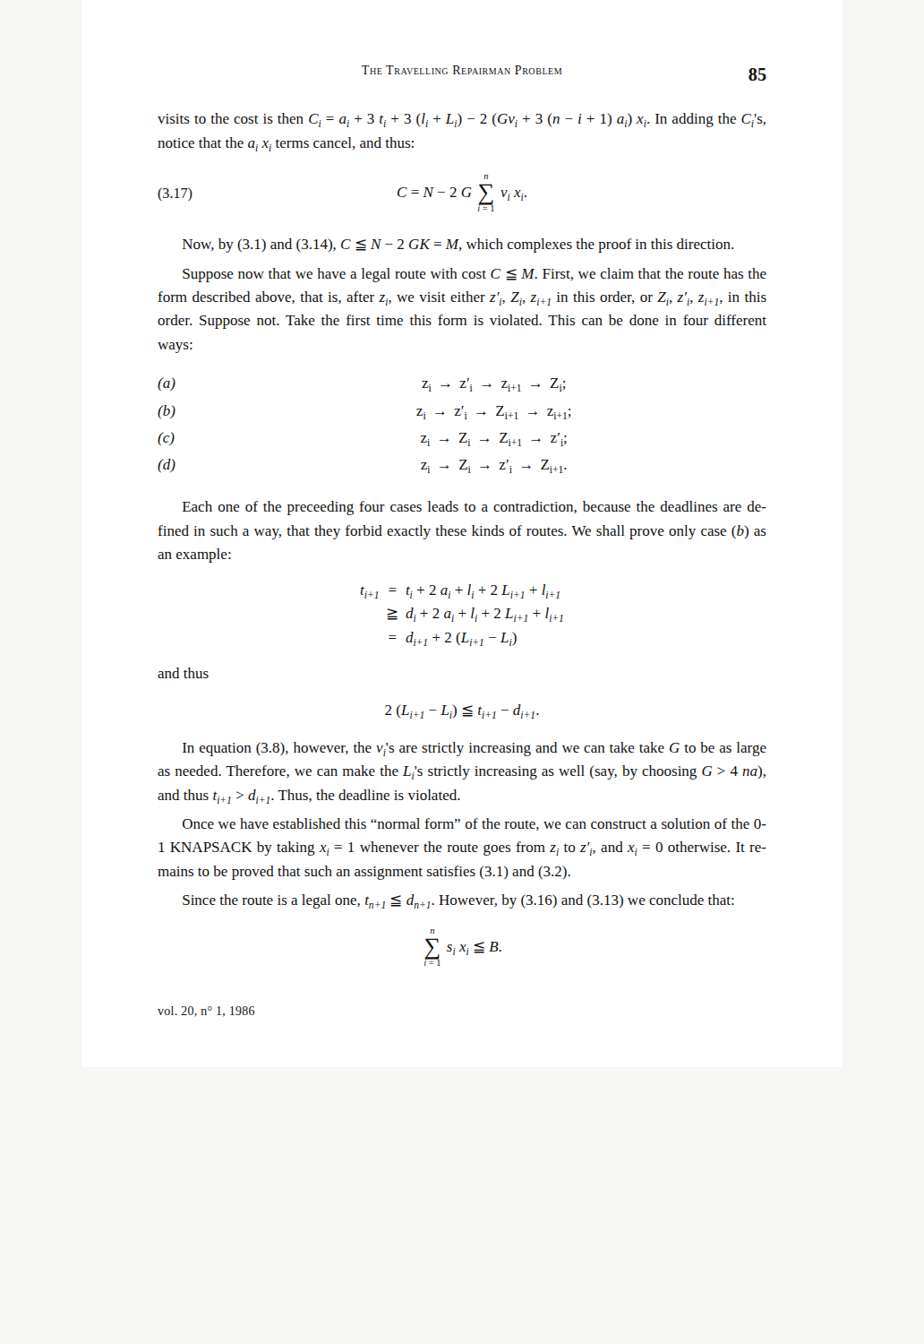The Travelling Repairman Problem 85
visits to the cost is then Ci = ai + 3 ti + 3 (li + Li) − 2 (Gvi + 3 (n − i + 1) ai) xi. In adding the Ci's, notice that the ai xi terms cancel, and thus:
(3.17) C = N − 2 G n∑i = 1 vi xi.
Now, by (3.1) and (3.14), C N − 2 GK = M, which complexes the proof in this direction.
Suppose now that we have a legal route with cost C M. First, we claim that the route has the form described above, that is, after zi, we visit either z′i, Zi, zi+1 in this order, or Zi, z′i, zi+1, in this order. Suppose not. Take the first time this form is violated. This can be done in four different ways:
| (a) | z i → z′ i → z i+1 → Z i ; |
| (b) | z i → z′ i → Z i+1 → z i+1 ; |
| (c) | z i → Z i → Z i+1 → z′ i ; |
| (d) | z i → Z i → z′ i → Z i+1 . |
Each one of the preceeding four cases leads to a contradiction, because the deadlines are defined in such a way, that they forbid exactly these kinds of routes. We shall prove only case (b) as an example:
ti+1 = ti + 2 ai + li + 2 Li+1 + li+1
di + 2 ai + li + 2 Li+1 + li+1
= di+1 + 2 (Li+1 − Li)
and thus
2 (Li+1 − Li) ti+1 − di+1.
In equation (3.8), however, the vi's are strictly increasing and we can take take G to be as large as needed. Therefore, we can make the Li's strictly increasing as well (say, by choosing G > 4 na), and thus ti+1 > di+1. Thus, the deadline is violated.
Once we have established this “normal form” of the route, we can construct a solution of the 0-1 KNAPSACK by taking xi = 1 whenever the route goes from zi to z′i, and xi = 0 otherwise. It remains to be proved that such an assignment satisfies (3.1) and (3.2).
Since the route is a legal one, tn+1 dn+1. However, by (3.16) and (3.13) we conclude that:
n∑i = 1 si xi B.
vol. 20, n° 1, 1986